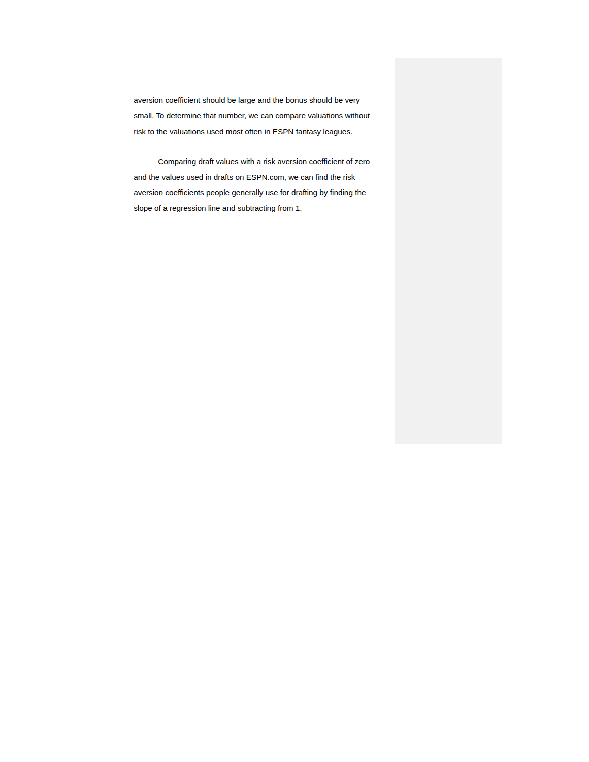aversion coefficient should be large and the bonus should be very small. To determine that number, we can compare valuations without risk to the valuations used most often in ESPN fantasy leagues.
Comparing draft values with a risk aversion coefficient of zero and the values used in drafts on ESPN.com, we can find the risk aversion coefficients people generally use for drafting by finding the slope of a regression line and subtracting from 1.